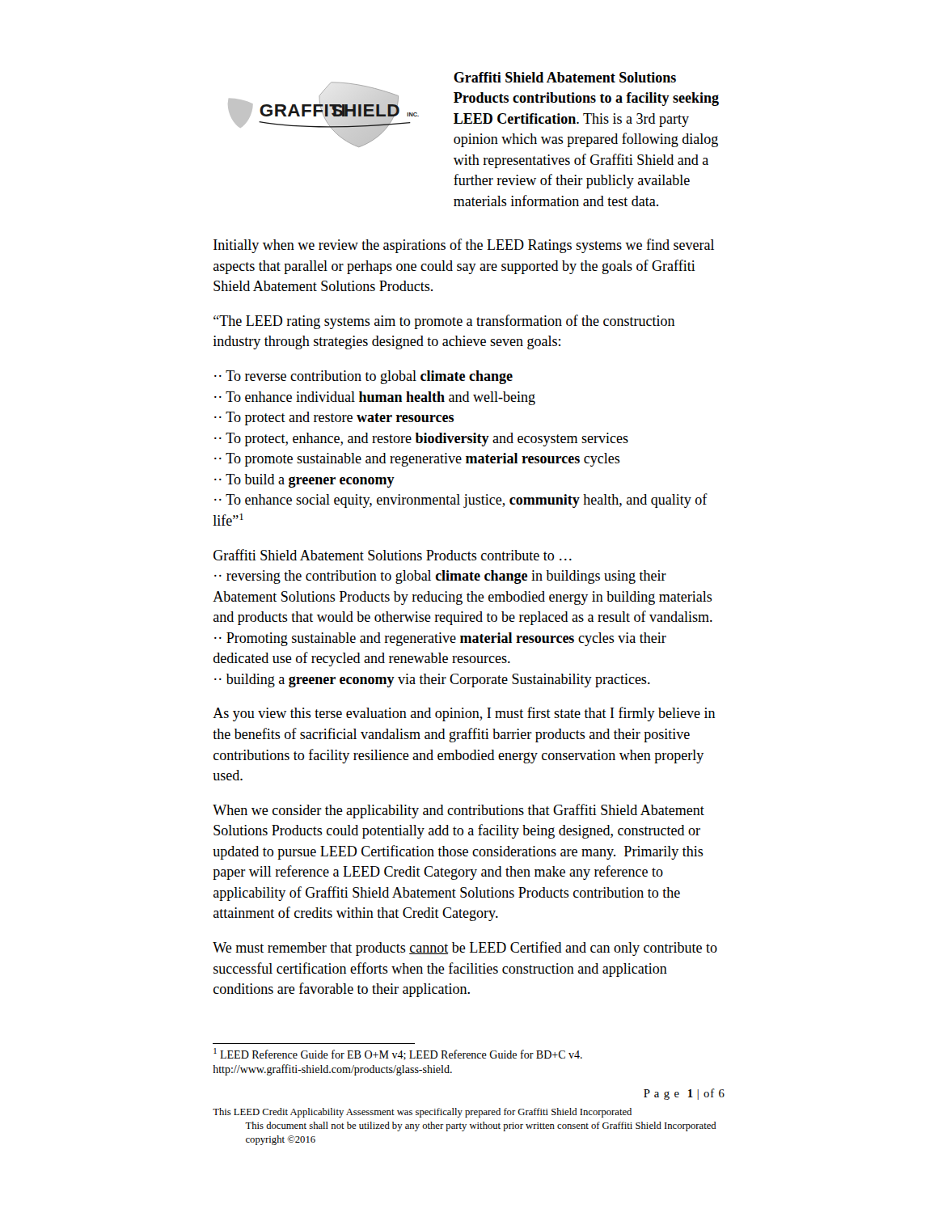GRAFFITI SHIELD INC.
Graffiti Shield Abatement Solutions Products contributions to a facility seeking LEED Certification. This is a 3rd party opinion which was prepared following dialog with representatives of Graffiti Shield and a further review of their publicly available materials information and test data.
Initially when we review the aspirations of the LEED Ratings systems we find several aspects that parallel or perhaps one could say are supported by the goals of Graffiti Shield Abatement Solutions Products.
“The LEED rating systems aim to promote a transformation of the construction industry through strategies designed to achieve seven goals:
·· To reverse contribution to global climate change
·· To enhance individual human health and well-being
·· To protect and restore water resources
·· To protect, enhance, and restore biodiversity and ecosystem services
·· To promote sustainable and regenerative material resources cycles
·· To build a greener economy
·· To enhance social equity, environmental justice, community health, and quality of life”1
Graffiti Shield Abatement Solutions Products contribute to …
·· reversing the contribution to global climate change in buildings using their Abatement Solutions Products by reducing the embodied energy in building materials and products that would be otherwise required to be replaced as a result of vandalism.
·· Promoting sustainable and regenerative material resources cycles via their dedicated use of recycled and renewable resources.
·· building a greener economy via their Corporate Sustainability practices.
As you view this terse evaluation and opinion, I must first state that I firmly believe in the benefits of sacrificial vandalism and graffiti barrier products and their positive contributions to facility resilience and embodied energy conservation when properly used.
When we consider the applicability and contributions that Graffiti Shield Abatement Solutions Products could potentially add to a facility being designed, constructed or updated to pursue LEED Certification those considerations are many. Primarily this paper will reference a LEED Credit Category and then make any reference to applicability of Graffiti Shield Abatement Solutions Products contribution to the attainment of credits within that Credit Category.
We must remember that products cannot be LEED Certified and can only contribute to successful certification efforts when the facilities construction and application conditions are favorable to their application.
1 LEED Reference Guide for EB O+M v4; LEED Reference Guide for BD+C v4.
http://www.graffiti-shield.com/products/glass-shield.
P a g e 1 | of 6
This LEED Credit Applicability Assessment was specifically prepared for Graffiti Shield Incorporated This document shall not be utilized by any other party without prior written consent of Graffiti Shield Incorporated copyright ©2016